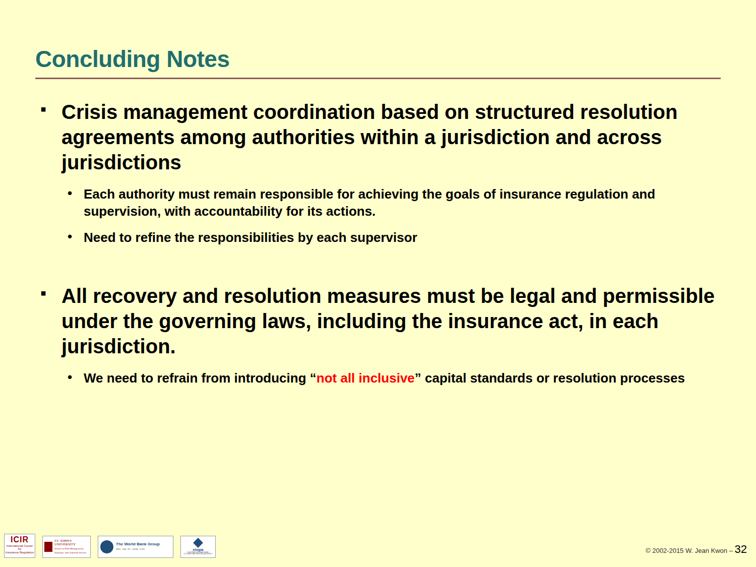Concluding Notes
Crisis management coordination based on structured resolution agreements among authorities within a jurisdiction and across jurisdictions
Each authority must remain responsible for achieving the goals of insurance regulation and supervision, with accountability for its actions.
Need to refine the responsibilities by each supervisor
All recovery and resolution measures must be legal and permissible under the governing laws, including the insurance act, in each jurisdiction.
We need to refrain from introducing “not all inclusive” capital standards or resolution processes
ICIR International Center for
Insurance Regulation
ST. JOHN'S
UNIVERSITY
School of Risk Management,
Insurance and Actuarial Science
The World Bank Group
IBRD · IDA · IFC · MIGA · ICSID
eiopa
EUROPEAN INSURANCE AND
OCCUPATIONAL PENSIONS AUTHORITY
© 2002-2015 W. Jean Kwon – 32